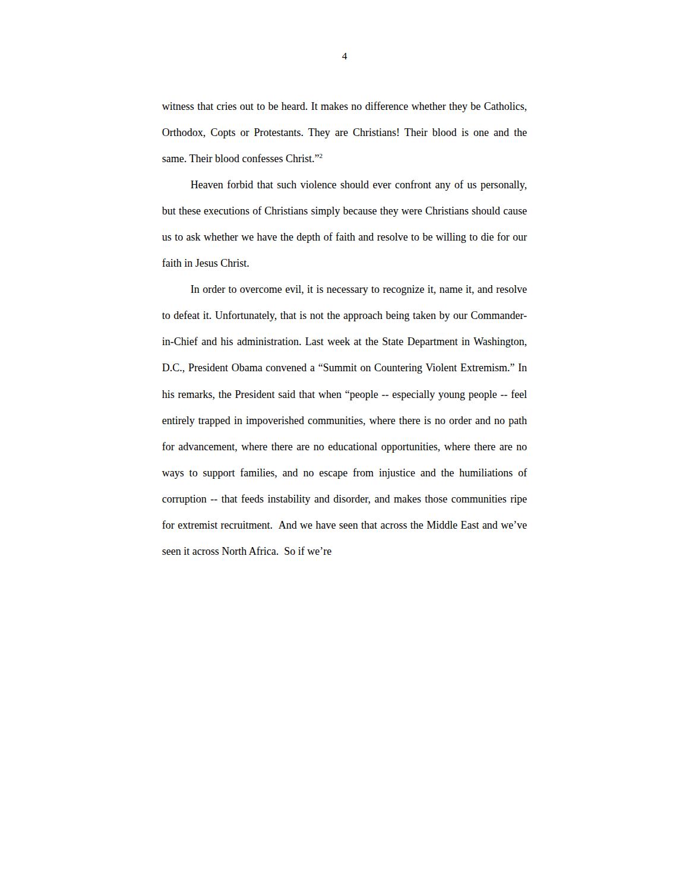4
witness that cries out to be heard. It makes no difference whether they be Catholics, Orthodox, Copts or Protestants. They are Christians! Their blood is one and the same. Their blood confesses Christ.”2
Heaven forbid that such violence should ever confront any of us personally, but these executions of Christians simply because they were Christians should cause us to ask whether we have the depth of faith and resolve to be willing to die for our faith in Jesus Christ.
In order to overcome evil, it is necessary to recognize it, name it, and resolve to defeat it. Unfortunately, that is not the approach being taken by our Commander-in-Chief and his administration. Last week at the State Department in Washington, D.C., President Obama convened a “Summit on Countering Violent Extremism.” In his remarks, the President said that when “people -- especially young people -- feel entirely trapped in impoverished communities, where there is no order and no path for advancement, where there are no educational opportunities, where there are no ways to support families, and no escape from injustice and the humiliations of corruption -- that feeds instability and disorder, and makes those communities ripe for extremist recruitment. And we have seen that across the Middle East and we’ve seen it across North Africa. So if we’re